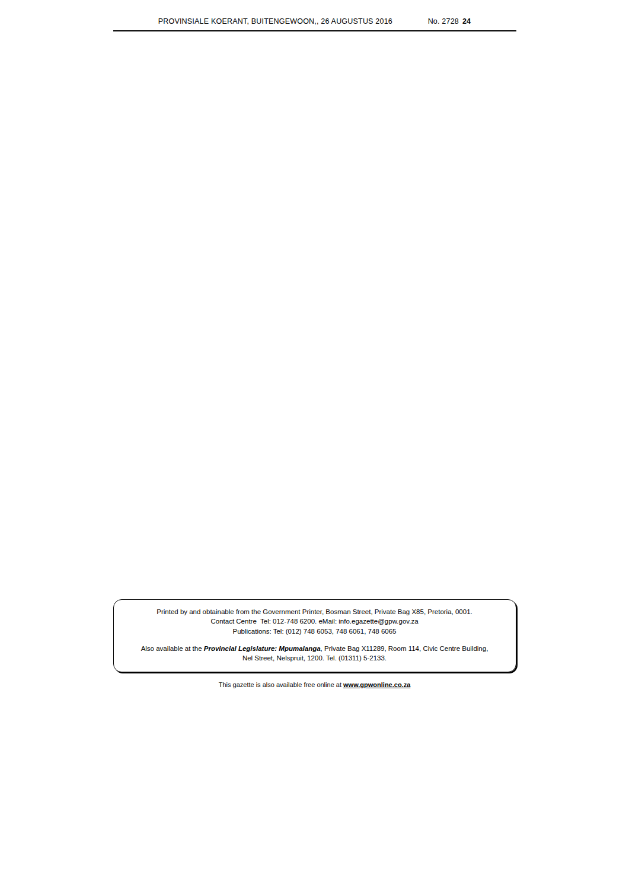PROVINSIALE KOERANT, BUITENGEWOON,, 26 AUGUSTUS 2016 No. 272824
Printed by and obtainable from the Government Printer, Bosman Street, Private Bag X85, Pretoria, 0001.
Contact Centre Tel: 012-748 6200. eMail: info.egazette@gpw.gov.za
Publications: Tel: (012) 748 6053, 748 6061, 748 6065
Also available at the Provincial Legislature: Mpumalanga, Private Bag X11289, Room 114, Civic Centre Building,
Nel Street, Nelspruit, 1200. Tel. (01311) 5-2133.
This gazette is also available free online at www.gpwonline.co.za